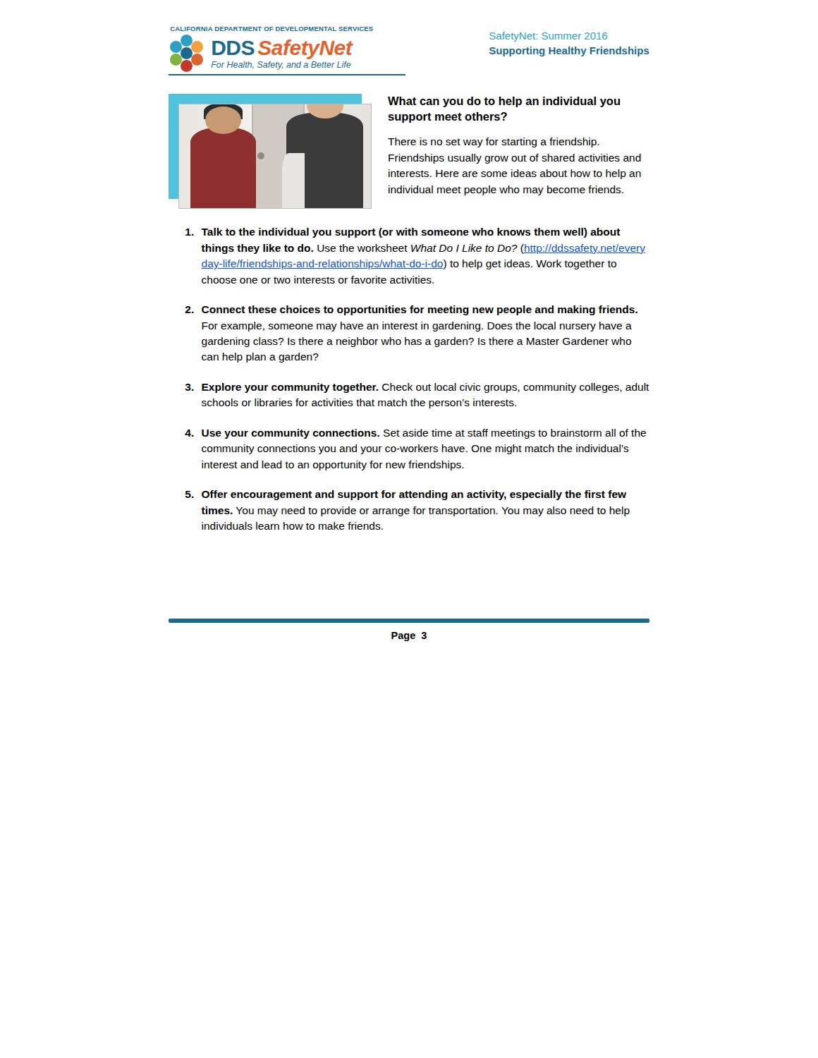CALIFORNIA DEPARTMENT OF DEVELOPMENTAL SERVICES
DDS SafetyNet
For Health, Safety, and a Better Life
SafetyNet: Summer 2016
Supporting Healthy Friendships
What can you do to help an individual you support meet others?
There is no set way for starting a friendship. Friendships usually grow out of shared activities and interests. Here are some ideas about how to help an individual meet people who may become friends.
Talk to the individual you support (or with someone who knows them well) about things they like to do. Use the worksheet What Do I Like to Do? (http://ddssafety.net/everyday-life/friendships-and-relationships/what-do-i-do) to help get ideas. Work together to choose one or two interests or favorite activities.
Connect these choices to opportunities for meeting new people and making friends. For example, someone may have an interest in gardening. Does the local nursery have a gardening class? Is there a neighbor who has a garden? Is there a Master Gardener who can help plan a garden?
Explore your community together. Check out local civic groups, community colleges, adult schools or libraries for activities that match the person’s interests.
Use your community connections. Set aside time at staff meetings to brainstorm all of the community connections you and your co-workers have. One might match the individual’s interest and lead to an opportunity for new friendships.
Offer encouragement and support for attending an activity, especially the first few times. You may need to provide or arrange for transportation. You may also need to help individuals learn how to make friends.
Page 3